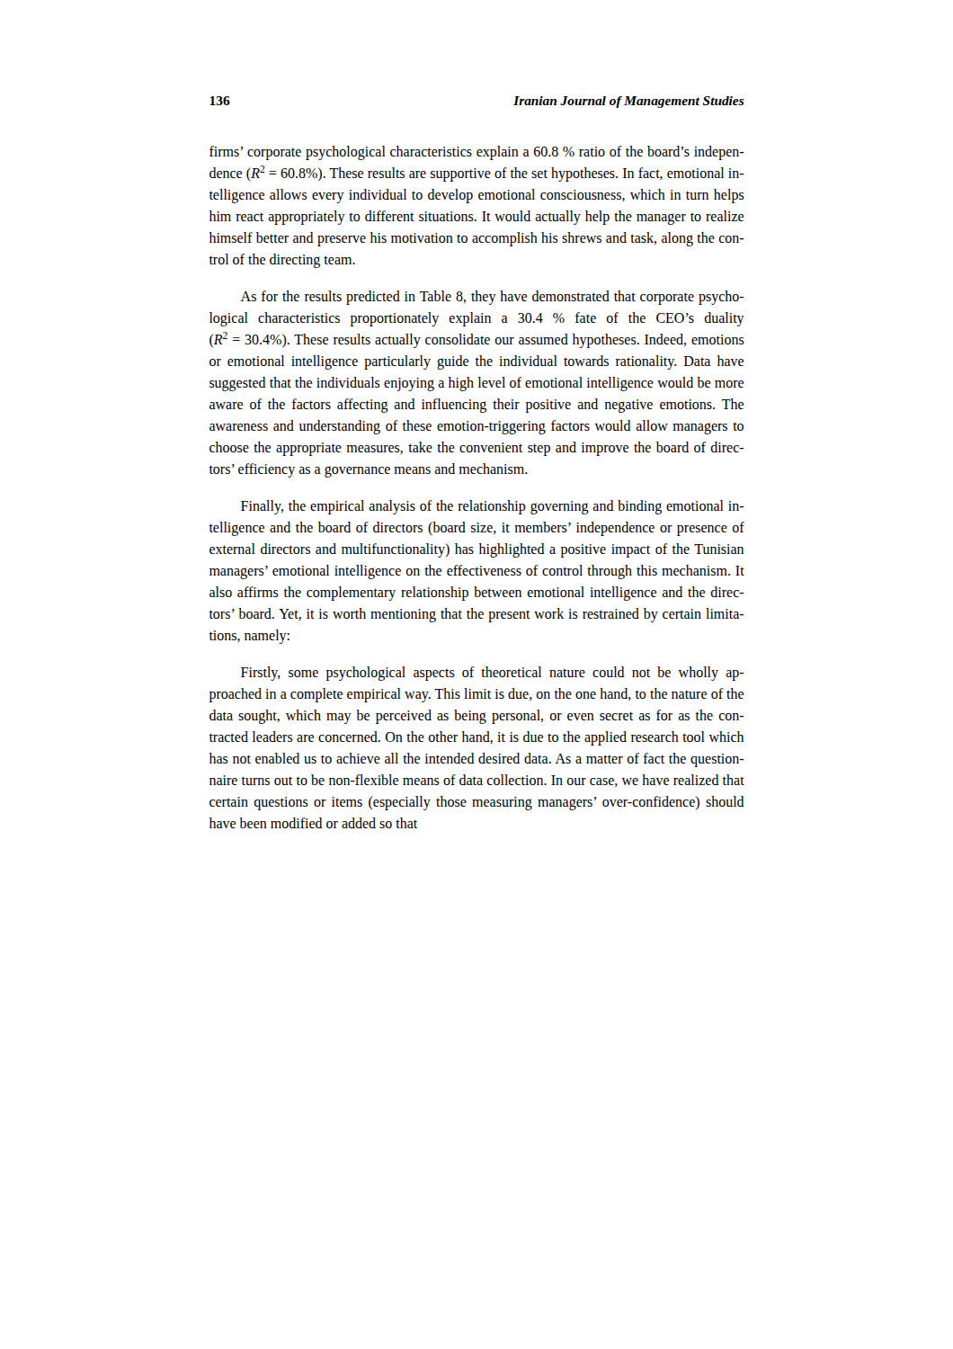136 Iranian Journal of Management Studies
firms’ corporate psychological characteristics explain a 60.8 % ratio of the board’s independence (R2 = 60.8%). These results are supportive of the set hypotheses. In fact, emotional intelligence allows every individual to develop emotional consciousness, which in turn helps him react appropriately to different situations. It would actually help the manager to realize himself better and preserve his motivation to accomplish his shrews and task, along the control of the directing team.
As for the results predicted in Table 8, they have demonstrated that corporate psychological characteristics proportionately explain a 30.4 % fate of the CEO’s duality (R2 = 30.4%). These results actually consolidate our assumed hypotheses. Indeed, emotions or emotional intelligence particularly guide the individual towards rationality. Data have suggested that the individuals enjoying a high level of emotional intelligence would be more aware of the factors affecting and influencing their positive and negative emotions. The awareness and understanding of these emotion-triggering factors would allow managers to choose the appropriate measures, take the convenient step and improve the board of directors’ efficiency as a governance means and mechanism.
Finally, the empirical analysis of the relationship governing and binding emotional intelligence and the board of directors (board size, it members’ independence or presence of external directors and multifunctionality) has highlighted a positive impact of the Tunisian managers’ emotional intelligence on the effectiveness of control through this mechanism. It also affirms the complementary relationship between emotional intelligence and the directors’ board. Yet, it is worth mentioning that the present work is restrained by certain limitations, namely:
Firstly, some psychological aspects of theoretical nature could not be wholly approached in a complete empirical way. This limit is due, on the one hand, to the nature of the data sought, which may be perceived as being personal, or even secret as for as the contracted leaders are concerned. On the other hand, it is due to the applied research tool which has not enabled us to achieve all the intended desired data. As a matter of fact the questionnaire turns out to be non-flexible means of data collection. In our case, we have realized that certain questions or items (especially those measuring managers’ over-confidence) should have been modified or added so that